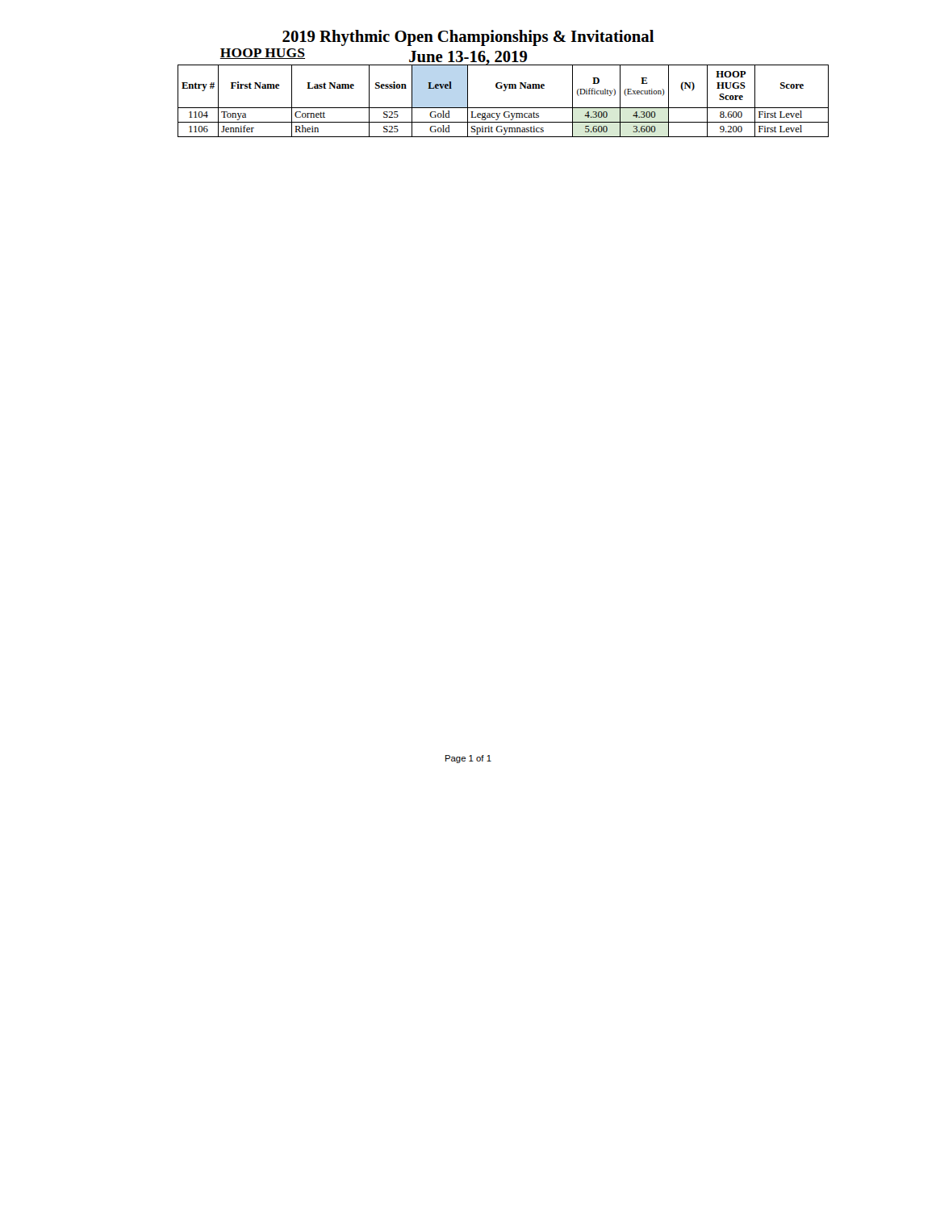2019 Rhythmic Open Championships & Invitational
June 13-16, 2019
HOOP HUGS
| Entry # | First Name | Last Name | Session | Level | Gym Name | D (Difficulty) | E (Execution) | (N) | HOOP HUGS Score | Score |
| --- | --- | --- | --- | --- | --- | --- | --- | --- | --- | --- |
| 1104 | Tonya | Cornett | S25 | Gold | Legacy Gymcats | 4.300 | 4.300 | | 8.600 | First Level |
| 1106 | Jennifer | Rhein | S25 | Gold | Spirit Gymnastics | 5.600 | 3.600 | | 9.200 | First Level |
Page 1 of 1